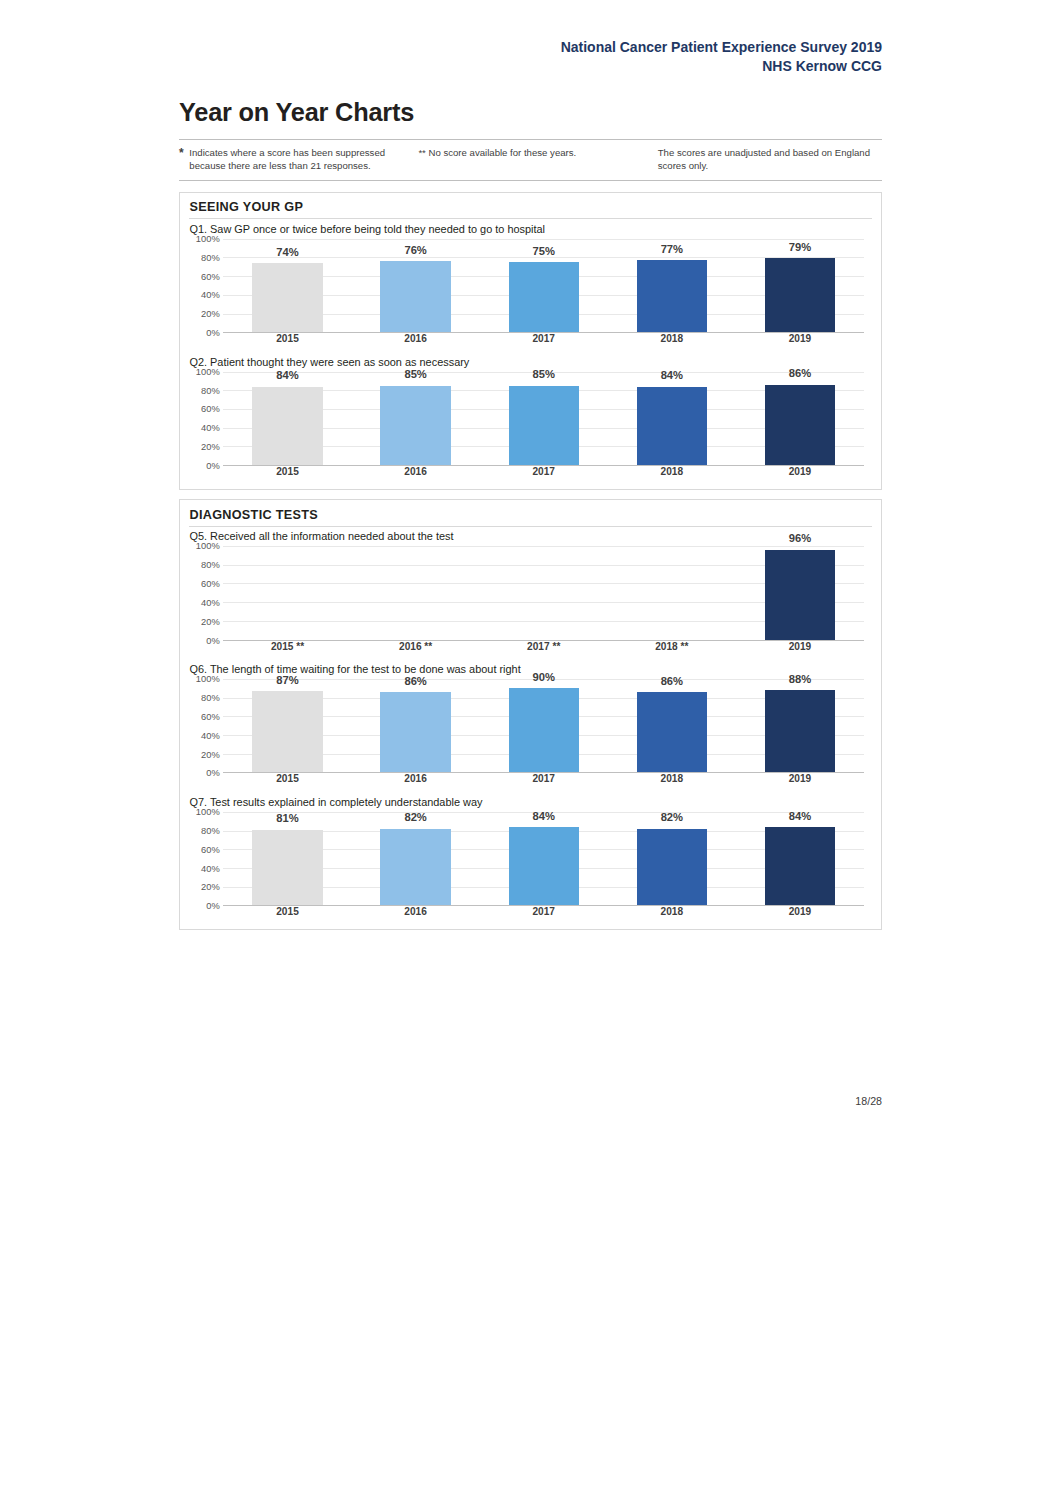National Cancer Patient Experience Survey 2019
NHS Kernow CCG
Year on Year Charts
*Indicates where a score has been suppressed because there are less than 21 responses.
** No score available for these years.
The scores are unadjusted and based on England scores only.
SEEING YOUR GP
Q1. Saw GP once or twice before being told they needed to go to hospital
100% 80% 60% 40% 20% 0%
74%
76%
75%
77%
79%
2015
2016
2017
2018
2019
Q2. Patient thought they were seen as soon as necessary
100% 80% 60% 40% 20% 0%
84%
85%
85%
84%
86%
2015
2016
2017
2018
2019
DIAGNOSTIC TESTS
Q5. Received all the information needed about the test
100% 80% 60% 40% 20% 0%
96%
2015 **
2016 **
2017 **
2018 **
2019
Q6. The length of time waiting for the test to be done was about right
100% 80% 60% 40% 20% 0%
87%
86%
90%
86%
88%
2015
2016
2017
2018
2019
Q7. Test results explained in completely understandable way
100% 80% 60% 40% 20% 0%
81%
82%
84%
82%
84%
2015
2016
2017
2018
2019
18/28